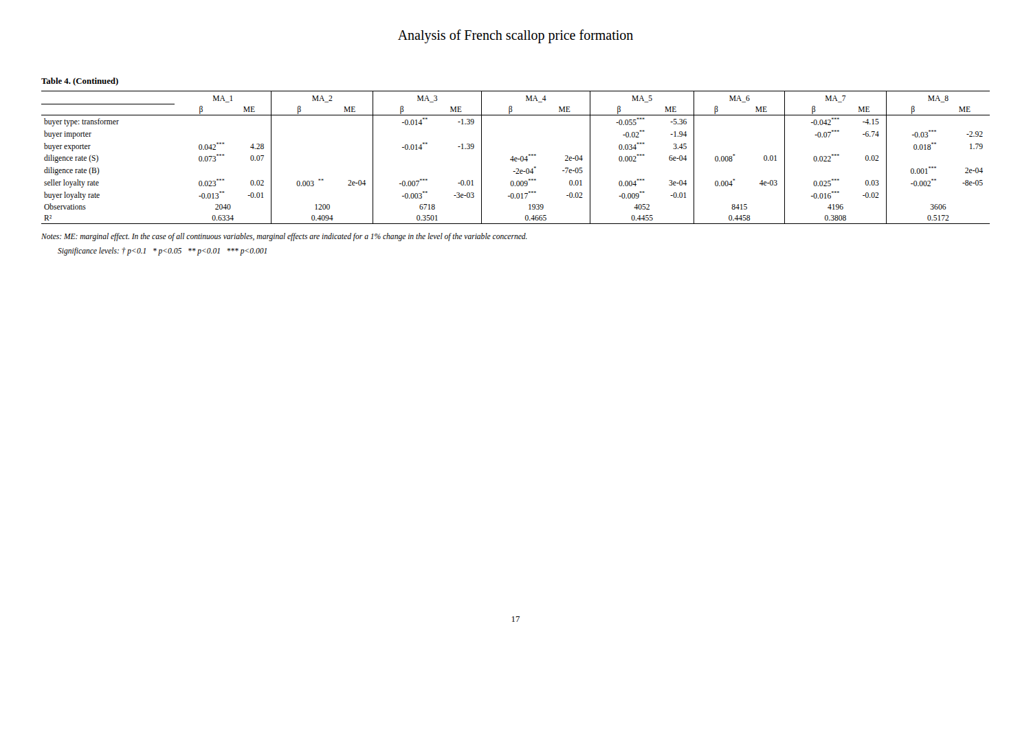Analysis of French scallop price formation
Table 4. (Continued)
| | MA_1 | MA_2 | MA_3 | MA_4 | MA_5 | MA_6 | MA_7 | MA_8 |
| --- | --- | --- | --- | --- | --- | --- | --- | --- |
| | β | ME | β | ME | β | ME | β | ME | β | ME | β | ME | β | ME | β | ME |
| buyer type: transformer | | | | | -0.014 ** | -1.39 | | | -0.055 *** | -5.36 | | | -0.042 *** | -4.15 | | |
| buyer importer | | | | | | | | | -0.02 ** | -1.94 | | | -0.07 *** | -6.74 | -0.03 *** | -2.92 |
| buyer exporter | 0.042 *** | 4.28 | | | -0.014 ** | -1.39 | | | 0.034 *** | 3.45 | | | | | 0.018 ** | 1.79 |
| diligence rate (S) | 0.073 *** | 0.07 | | | | | 4e-04 *** | 2e-04 | 0.002 *** | 6e-04 | 0.008 * | 0.01 | 0.022 *** | 0.02 | | |
| diligence rate (B) | | | | | | | -2e-04 * | -7e-05 | | | | | | | 0.001 *** | 2e-04 |
| seller loyalty rate | 0.023 *** | 0.02 | 0.003 ** | 2e-04 | -0.007 *** | -0.01 | 0.009 *** | 0.01 | 0.004 *** | 3e-04 | 0.004 * | 4e-03 | 0.025 *** | 0.03 | -0.002 ** | -8e-05 |
| buyer loyalty rate | -0.013 ** | -0.01 | | | -0.003 ** | -3e-03 | -0.017 *** | -0.02 | -0.009 ** | -0.01 | | | -0.016 *** | -0.02 | | |
| Observations | 2040 | 1200 | 6718 | 1939 | 4052 | 8415 | 4196 | 3606 |
| R² | 0.6334 | 0.4094 | 0.3501 | 0.4665 | 0.4455 | 0.4458 | 0.3808 | 0.5172 |
Notes: ME: marginal effect. In the case of all continuous variables, marginal effects are indicated for a 1% change in the level of the variable concerned. Significance levels: † p<0.1 * p<0.05 ** p<0.01 *** p<0.001
17